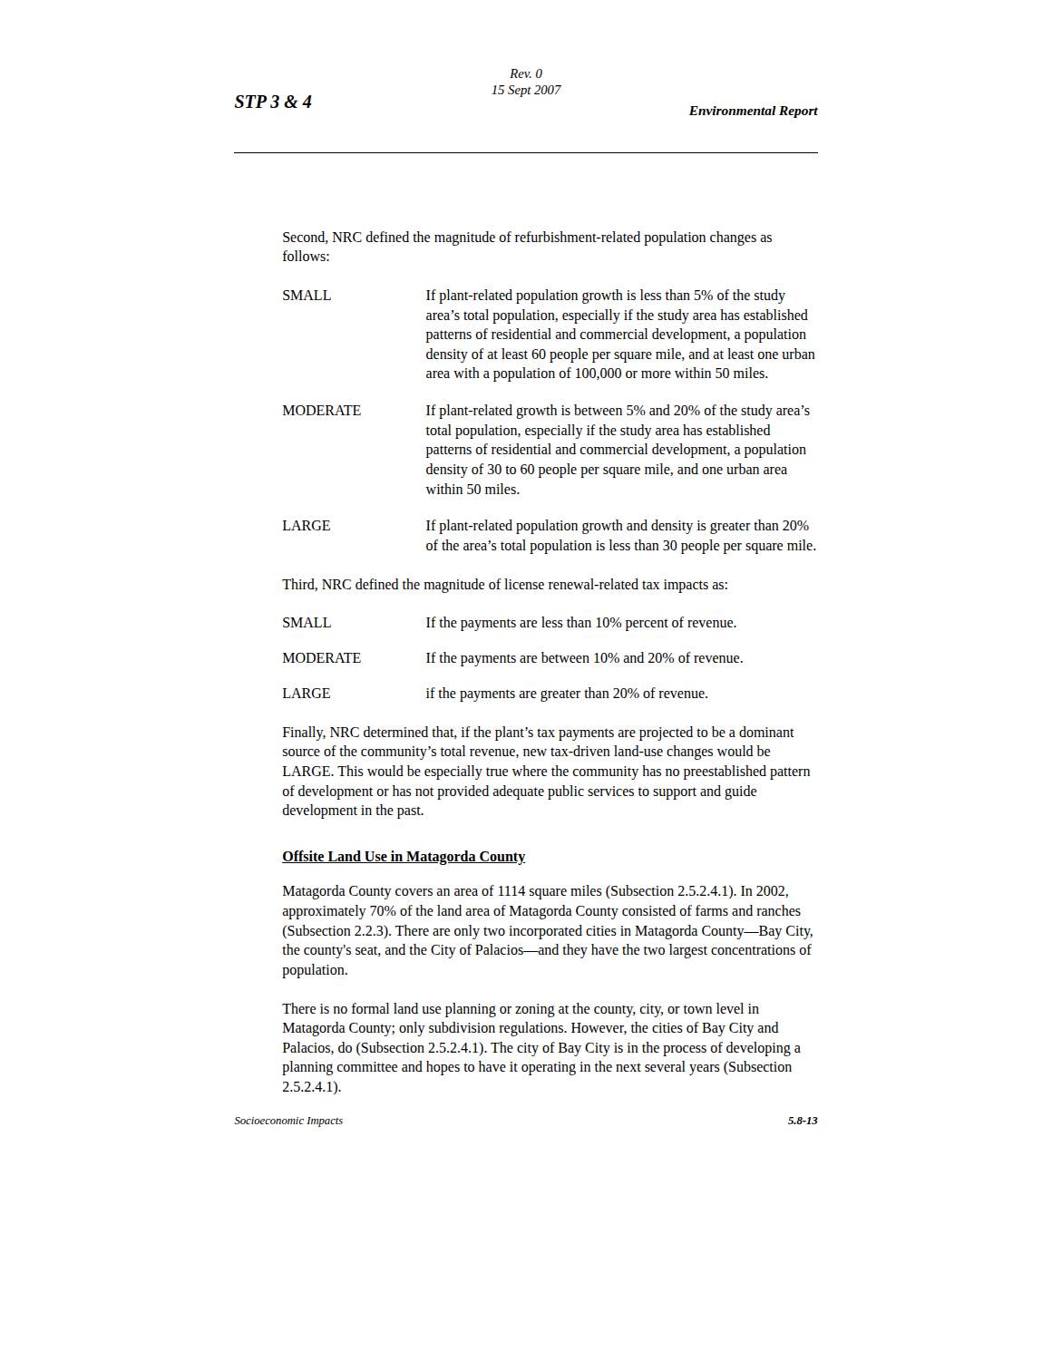Rev. 0
15 Sept 2007
STP 3 & 4
Environmental Report
Second, NRC defined the magnitude of refurbishment-related population changes as follows:
SMALL
If plant-related population growth is less than 5% of the study area’s total population, especially if the study area has established patterns of residential and commercial development, a population density of at least 60 people per square mile, and at least one urban area with a population of 100,000 or more within 50 miles.
MODERATE
If plant-related growth is between 5% and 20% of the study area’s total population, especially if the study area has established patterns of residential and commercial development, a population density of 30 to 60 people per square mile, and one urban area within 50 miles.
LARGE
If plant-related population growth and density is greater than 20% of the area’s total population is less than 30 people per square mile.
Third, NRC defined the magnitude of license renewal-related tax impacts as:
SMALL
If the payments are less than 10% percent of revenue.
MODERATE
If the payments are between 10% and 20% of revenue.
LARGE
if the payments are greater than 20% of revenue.
Finally, NRC determined that, if the plant’s tax payments are projected to be a dominant source of the community’s total revenue, new tax-driven land-use changes would be LARGE. This would be especially true where the community has no preestablished pattern of development or has not provided adequate public services to support and guide development in the past.
Offsite Land Use in Matagorda County
Matagorda County covers an area of 1114 square miles (Subsection 2.5.2.4.1). In 2002, approximately 70% of the land area of Matagorda County consisted of farms and ranches (Subsection 2.2.3). There are only two incorporated cities in Matagorda County—Bay City, the county's seat, and the City of Palacios—and they have the two largest concentrations of population.
There is no formal land use planning or zoning at the county, city, or town level in Matagorda County; only subdivision regulations. However, the cities of Bay City and Palacios, do (Subsection 2.5.2.4.1). The city of Bay City is in the process of developing a planning committee and hopes to have it operating in the next several years (Subsection 2.5.2.4.1).
Socioeconomic Impacts 5.8-13